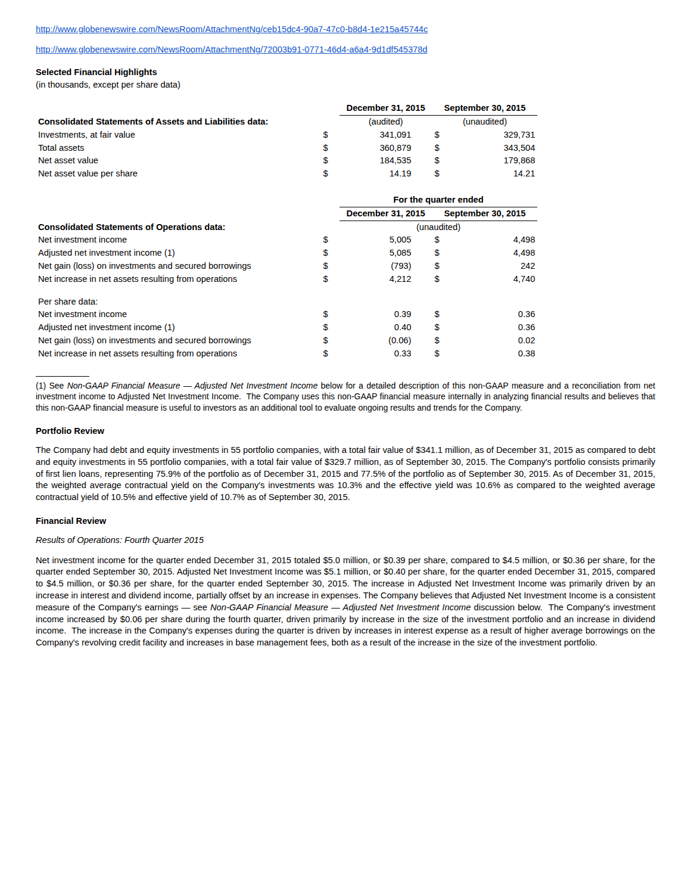http://www.globenewswire.com/NewsRoom/AttachmentNg/ceb15dc4-90a7-47c0-b8d4-1e215a45744c
http://www.globenewswire.com/NewsRoom/AttachmentNg/72003b91-0771-46d4-a6a4-9d1df545378d
Selected Financial Highlights
(in thousands, except per share data)
| | | December 31, 2015 | September 30, 2015 | |
| Consolidated Statements of Assets and Liabilities data: | | (audited) | (unaudited) | |
| Investments, at fair value | $ | 341,091 | | $ | 329,731 | |
| Total assets | $ | 360,879 | | $ | 343,504 | |
| Net asset value | $ | 184,535 | | $ | 179,868 | |
| Net asset value per share | $ | 14.19 | | $ | 14.21 | |
| | | For the quarter ended | |
| | | December 31, 2015 | September 30, 2015 | |
| Consolidated Statements of Operations data: | | (unaudited) | |
| Net investment income | $ | 5,005 | | $ | 4,498 | |
| Adjusted net investment income (1) | $ | 5,085 | | $ | 4,498 | |
| Net gain (loss) on investments and secured borrowings | $ | (793) | | $ | 242 | |
| Net increase in net assets resulting from operations | $ | 4,212 | | $ | 4,740 | |
| Per share data: | | | | | | |
| Net investment income | $ | 0.39 | | $ | 0.36 | |
| Adjusted net investment income (1) | $ | 0.40 | | $ | 0.36 | |
| Net gain (loss) on investments and secured borrowings | $ | (0.06) | | $ | 0.02 | |
| Net increase in net assets resulting from operations | $ | 0.33 | | $ | 0.38 | |
(1) See Non-GAAP Financial Measure — Adjusted Net Investment Income below for a detailed description of this non-GAAP measure and a reconciliation from net investment income to Adjusted Net Investment Income. The Company uses this non-GAAP financial measure internally in analyzing financial results and believes that this non-GAAP financial measure is useful to investors as an additional tool to evaluate ongoing results and trends for the Company.
Portfolio Review
The Company had debt and equity investments in 55 portfolio companies, with a total fair value of $341.1 million, as of December 31, 2015 as compared to debt and equity investments in 55 portfolio companies, with a total fair value of $329.7 million, as of September 30, 2015. The Company's portfolio consists primarily of first lien loans, representing 75.9% of the portfolio as of December 31, 2015 and 77.5% of the portfolio as of September 30, 2015. As of December 31, 2015, the weighted average contractual yield on the Company's investments was 10.3% and the effective yield was 10.6% as compared to the weighted average contractual yield of 10.5% and effective yield of 10.7% as of September 30, 2015.
Financial Review
Results of Operations: Fourth Quarter 2015
Net investment income for the quarter ended December 31, 2015 totaled $5.0 million, or $0.39 per share, compared to $4.5 million, or $0.36 per share, for the quarter ended September 30, 2015. Adjusted Net Investment Income was $5.1 million, or $0.40 per share, for the quarter ended December 31, 2015, compared to $4.5 million, or $0.36 per share, for the quarter ended September 30, 2015. The increase in Adjusted Net Investment Income was primarily driven by an increase in interest and dividend income, partially offset by an increase in expenses. The Company believes that Adjusted Net Investment Income is a consistent measure of the Company's earnings — see Non-GAAP Financial Measure — Adjusted Net Investment Income discussion below. The Company's investment income increased by $0.06 per share during the fourth quarter, driven primarily by increase in the size of the investment portfolio and an increase in dividend income. The increase in the Company's expenses during the quarter is driven by increases in interest expense as a result of higher average borrowings on the Company's revolving credit facility and increases in base management fees, both as a result of the increase in the size of the investment portfolio.